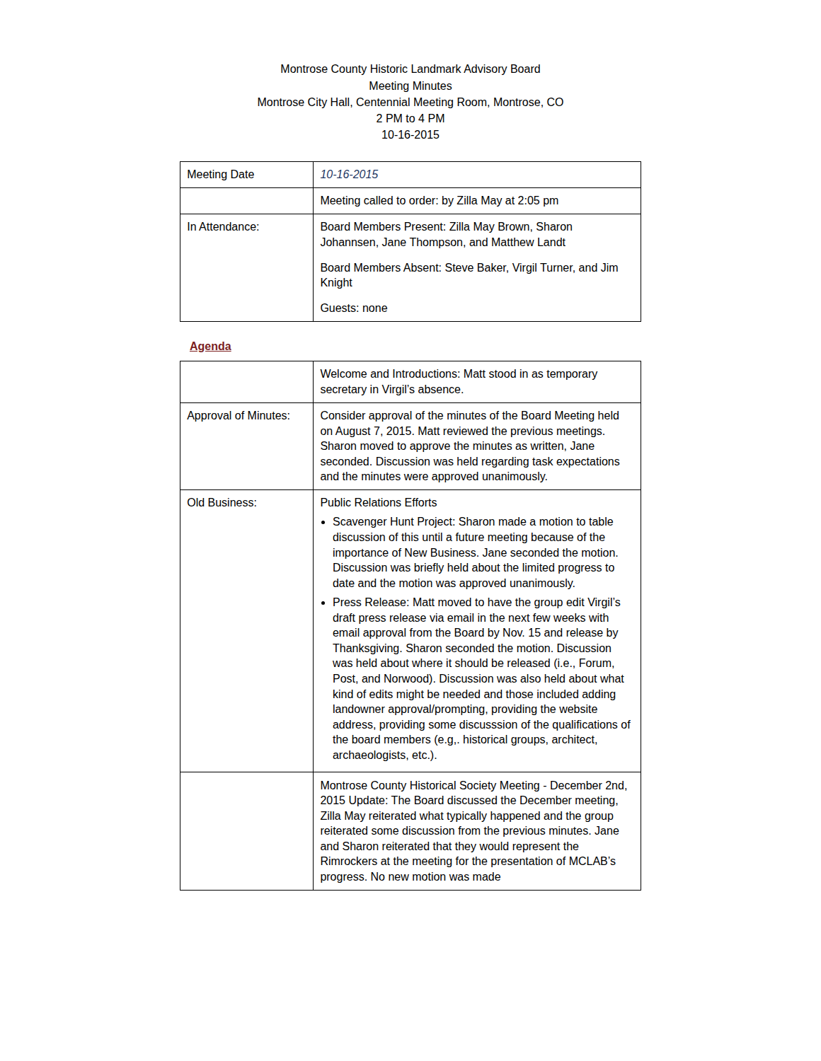Montrose County Historic Landmark Advisory Board
Meeting Minutes
Montrose City Hall, Centennial Meeting Room, Montrose, CO
2 PM to 4 PM
10-16-2015
| Meeting Date | 10-16-2015 |
| | Meeting called to order: by Zilla May at 2:05 pm |
| In Attendance: | Board Members Present: Zilla May Brown, Sharon Johannsen, Jane Thompson, and Matthew Landt Board Members Absent: Steve Baker, Virgil Turner, and Jim Knight Guests: none |
Agenda
| | Welcome and Introductions: Matt stood in as temporary secretary in Virgil’s absence. |
| Approval of Minutes: | Consider approval of the minutes of the Board Meeting held on August 7, 2015. Matt reviewed the previous meetings. Sharon moved to approve the minutes as written, Jane seconded. Discussion was held regarding task expectations and the minutes were approved unanimously. |
| Old Business: | Public Relations Efforts Scavenger Hunt Project: Sharon made a motion to table discussion of this until a future meeting because of the importance of New Business. Jane seconded the motion. Discussion was briefly held about the limited progress to date and the motion was approved unanimously. Press Release: Matt moved to have the group edit Virgil’s draft press release via email in the next few weeks with email approval from the Board by Nov. 15 and release by Thanksgiving. Sharon seconded the motion. Discussion was held about where it should be released (i.e., Forum, Post, and Norwood). Discussion was also held about what kind of edits might be needed and those included adding landowner approval/prompting, providing the website address, providing some discusssion of the qualifications of the board members (e.g,. historical groups, architect, archaeologists, etc.). |
| | Montrose County Historical Society Meeting - December 2nd, 2015 Update: The Board discussed the December meeting, Zilla May reiterated what typically happened and the group reiterated some discussion from the previous minutes. Jane and Sharon reiterated that they would represent the Rimrockers at the meeting for the presentation of MCLAB’s progress. No new motion was made |